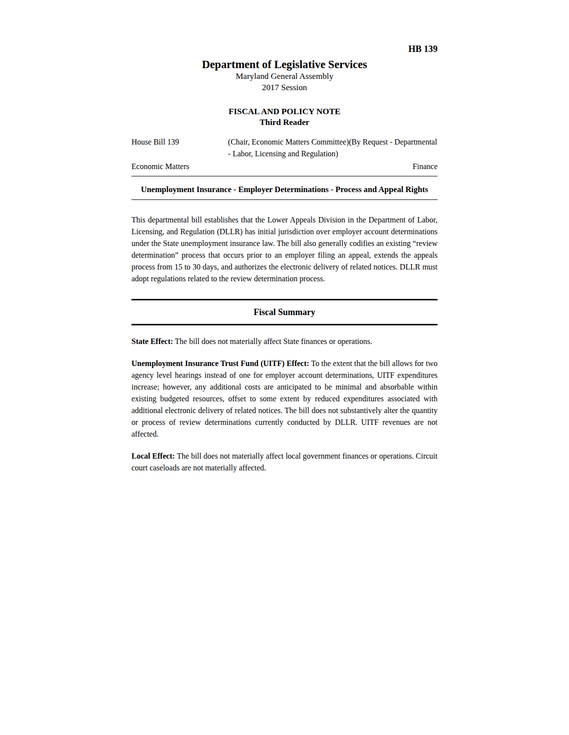HB 139
Department of Legislative Services
Maryland General Assembly
2017 Session
FISCAL AND POLICY NOTE
Third Reader
| House Bill 139 | (Chair, Economic Matters Committee)(By Request - Departmental - Labor, Licensing and Regulation) |
| Economic Matters | Finance |
Unemployment Insurance - Employer Determinations - Process and Appeal Rights
This departmental bill establishes that the Lower Appeals Division in the Department of Labor, Licensing, and Regulation (DLLR) has initial jurisdiction over employer account determinations under the State unemployment insurance law. The bill also generally codifies an existing “review determination” process that occurs prior to an employer filing an appeal, extends the appeals process from 15 to 30 days, and authorizes the electronic delivery of related notices. DLLR must adopt regulations related to the review determination process.
Fiscal Summary
State Effect: The bill does not materially affect State finances or operations.
Unemployment Insurance Trust Fund (UITF) Effect: To the extent that the bill allows for two agency level hearings instead of one for employer account determinations, UITF expenditures increase; however, any additional costs are anticipated to be minimal and absorbable within existing budgeted resources, offset to some extent by reduced expenditures associated with additional electronic delivery of related notices. The bill does not substantively alter the quantity or process of review determinations currently conducted by DLLR. UITF revenues are not affected.
Local Effect: The bill does not materially affect local government finances or operations. Circuit court caseloads are not materially affected.